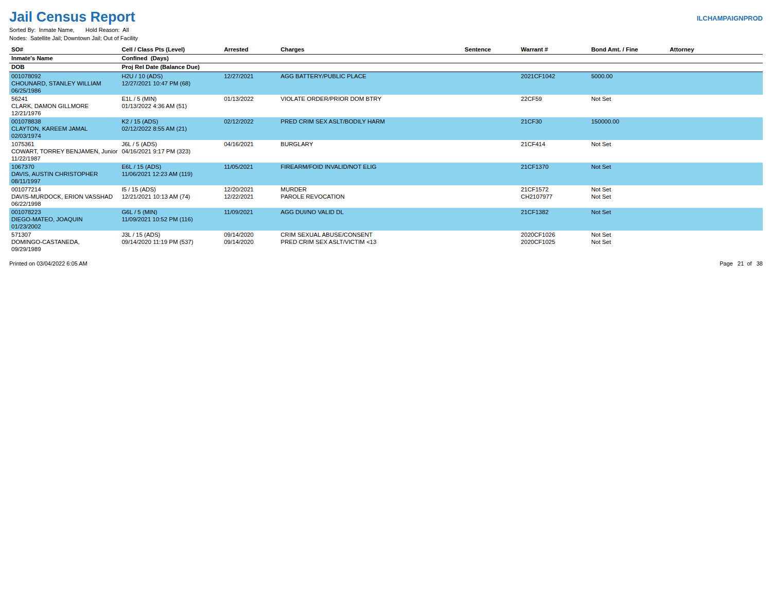ILCHAMPAIGNPROD
Jail Census Report
Sorted By: Inmate Name, Hold Reason: All
Nodes: Satellite Jail; Downtown Jail; Out of Facility
| SO# | Cell / Class Pts (Level) | Arrested | Charges | Sentence | Warrant # | Bond Amt. / Fine | Attorney |
| --- | --- | --- | --- | --- | --- | --- | --- |
| Inmate's Name | Confined (Days) | | | | | | |
| DOB | Proj Rel Date (Balance Due) | | | | | | |
| 001078092 | H2U / 10 (ADS) | 12/27/2021 | AGG BATTERY/PUBLIC PLACE | | 2021CF1042 | 5000.00 | |
| CHOUNARD, STANLEY WILLIAM | 12/27/2021 10:47 PM (68) | | | | | | |
| 06/25/1986 | | | | | | | |
| 56241 | E1L / 5 (MIN) | 01/13/2022 | VIOLATE ORDER/PRIOR DOM BTRY | | 22CF59 | Not Set | |
| CLARK, DAMON GILLMORE | 01/13/2022 4:36 AM (51) | | | | | | |
| 12/21/1976 | | | | | | | |
| 001078838 | K2 / 15 (ADS) | 02/12/2022 | PRED CRIM SEX ASLT/BODILY HARM | | 21CF30 | 150000.00 | |
| CLAYTON, KAREEM JAMAL | 02/12/2022 8:55 AM (21) | | | | | | |
| 02/03/1974 | | | | | | | |
| 1075361 | J6L / 5 (ADS) | 04/16/2021 | BURGLARY | | 21CF414 | Not Set | |
| COWART, TORREY BENJAMEN, Junior | 04/16/2021 9:17 PM (323) | | | | | | |
| 11/22/1987 | | | | | | | |
| 1067370 | E6L / 15 (ADS) | 11/05/2021 | FIREARM/FOID INVALID/NOT ELIG | | 21CF1370 | Not Set | |
| DAVIS, AUSTIN CHRISTOPHER | 11/06/2021 12:23 AM (119) | | | | | | |
| 08/11/1997 | | | | | | | |
| 001077214 | I5 / 15 (ADS) | 12/20/2021 | MURDER | | 21CF1572 | Not Set | |
| DAVIS-MURDOCK, ERION VASSHAD | 12/21/2021 10:13 AM (74) | 12/22/2021 | PAROLE REVOCATION | | CH2107977 | Not Set | |
| 06/22/1998 | | | | | | | |
| 001078223 | G6L / 5 (MIN) | 11/09/2021 | AGG DUI/NO VALID DL | | 21CF1382 | Not Set | |
| DIEGO-MATEO, JOAQUIN | 11/09/2021 10:52 PM (116) | | | | | | |
| 01/23/2002 | | | | | | | |
| 571307 | J3L / 15 (ADS) | 09/14/2020 | CRIM SEXUAL ABUSE/CONSENT | | 2020CF1026 | Not Set | |
| DOMINGO-CASTANEDA, | 09/14/2020 11:19 PM (537) | 09/14/2020 | PRED CRIM SEX ASLT/VICTIM <13 | | 2020CF1025 | Not Set | |
| 09/29/1989 | | | | | | | |
Printed on 03/04/2022 6:05 AM
Page 21 of 38